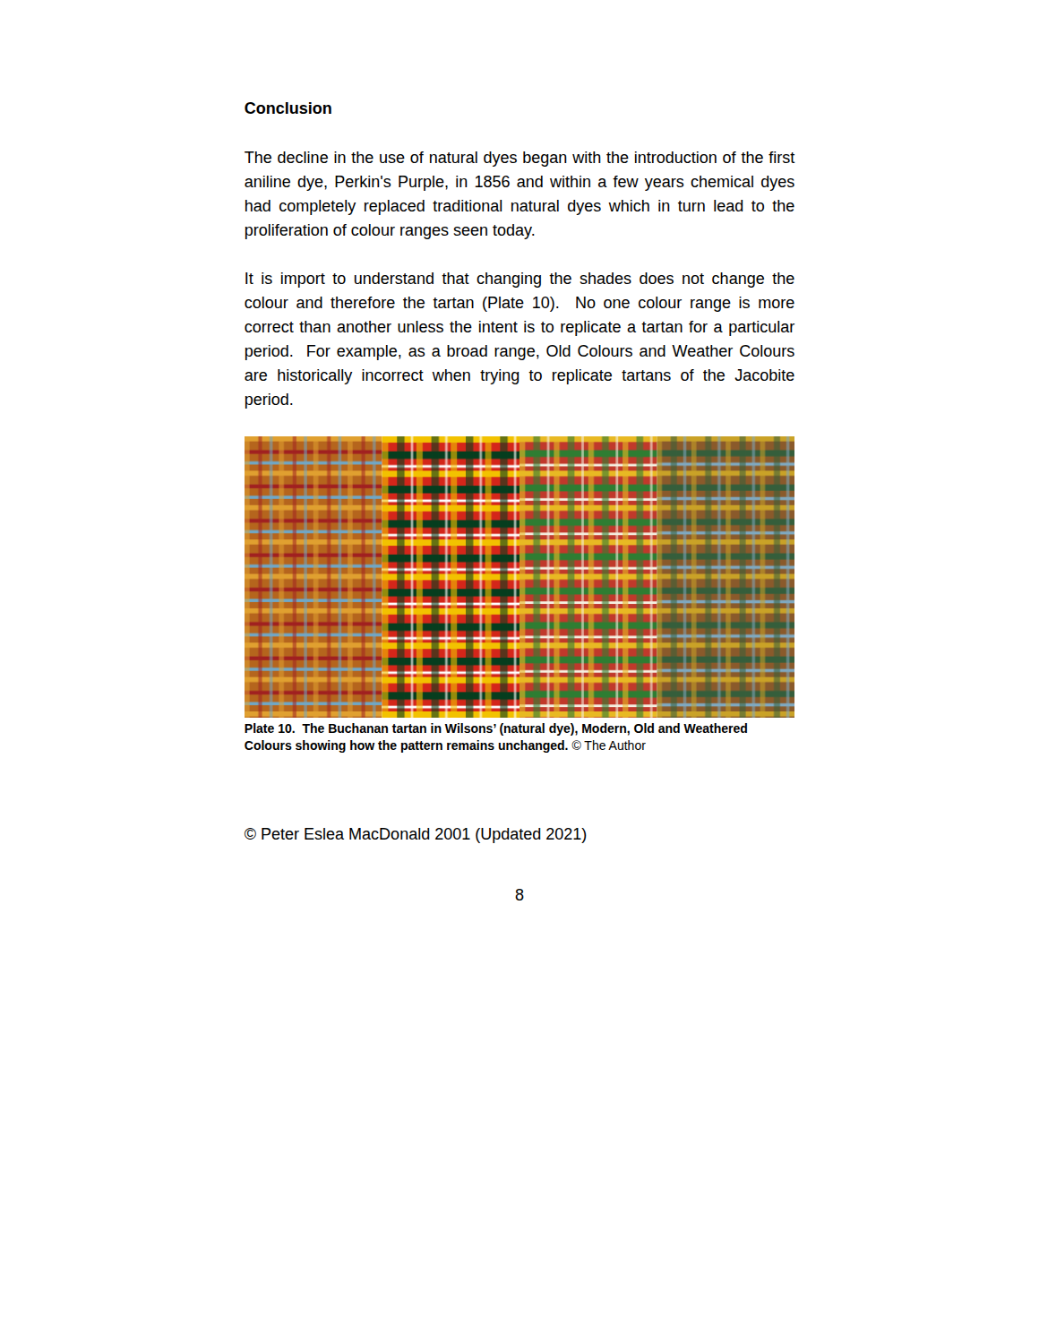Conclusion
The decline in the use of natural dyes began with the introduction of the first aniline dye, Perkin's Purple, in 1856 and within a few years chemical dyes had completely replaced traditional natural dyes which in turn lead to the proliferation of colour ranges seen today.
It is import to understand that changing the shades does not change the colour and therefore the tartan (Plate 10). No one colour range is more correct than another unless the intent is to replicate a tartan for a particular period. For example, as a broad range, Old Colours and Weather Colours are historically incorrect when trying to replicate tartans of the Jacobite period.
Plate 10. The Buchanan tartan in Wilsons’ (natural dye), Modern, Old and Weathered Colours showing how the pattern remains unchanged. © The Author
© Peter Eslea MacDonald 2001 (Updated 2021)
8